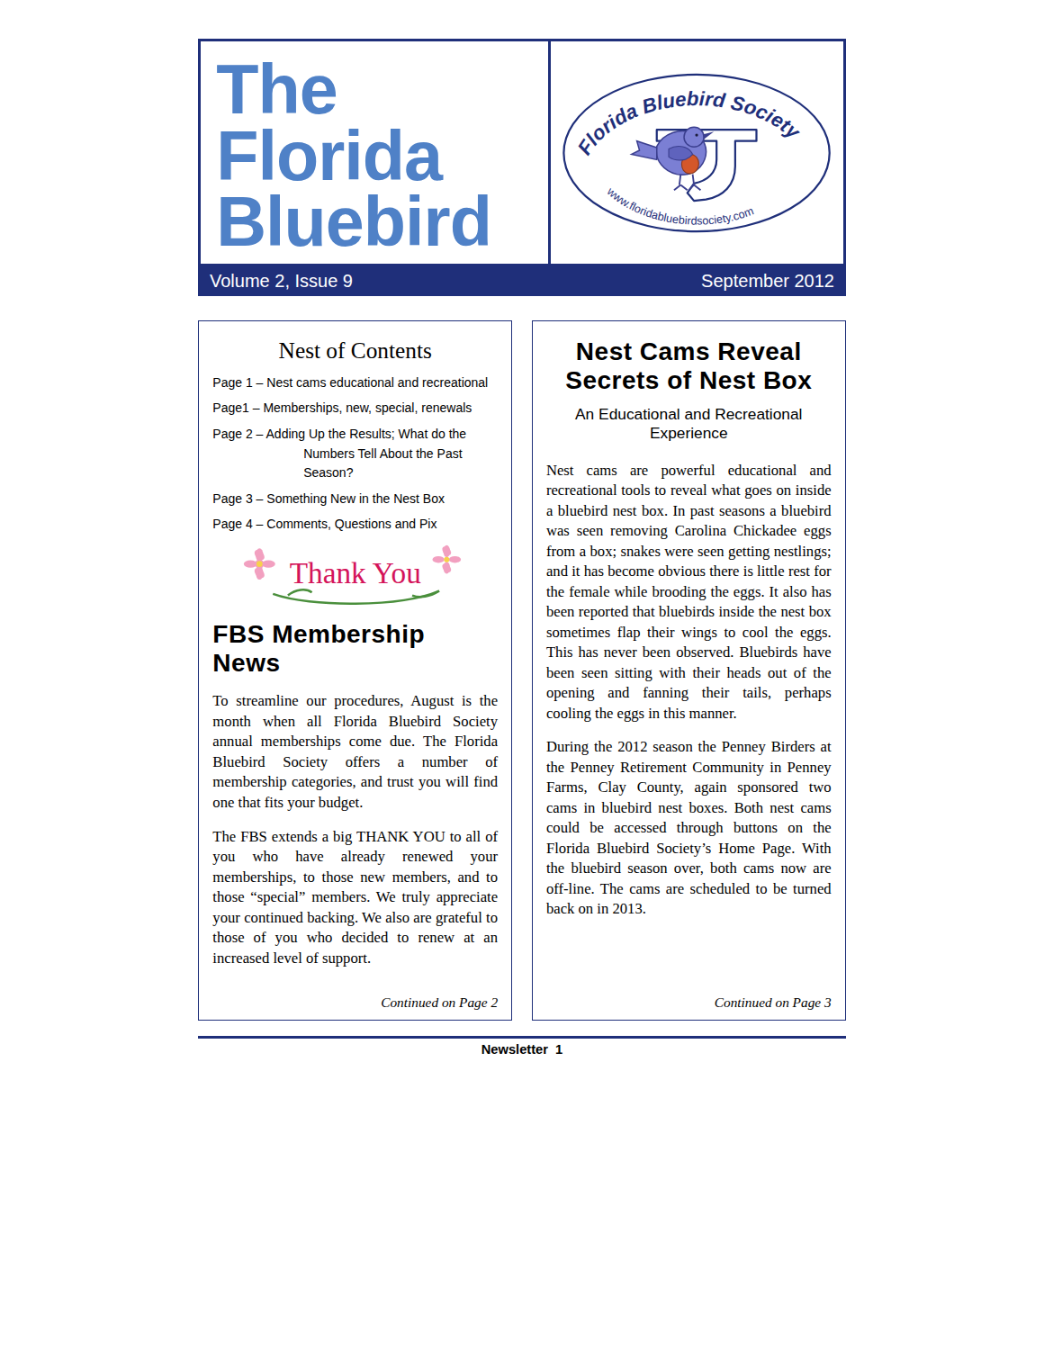The
Florida
Bluebird
Florida Bluebird Society www.floridabluebirdsociety.com
Volume 2, Issue 9 September 2012
Nest of Contents
Page 1 – Nest cams educational and recreational
Page1 – Memberships, new, special, renewals
Page 2 – Adding Up the Results; What do the Numbers Tell About the Past Season?
Page 3 – Something New in the Nest Box
Page 4 – Comments, Questions and Pix
Thank You
FBS Membership News
To streamline our procedures, August is the month when all Florida Bluebird Society annual memberships come due. The Florida Bluebird Society offers a number of membership categories, and trust you will find one that fits your budget.
The FBS extends a big THANK YOU to all of you who have already renewed your memberships, to those new members, and to those “special” members. We truly appreciate your continued backing. We also are grateful to those of you who decided to renew at an increased level of support.
Continued on Page 2
Nest Cams Reveal
Secrets of Nest Box
An Educational and Recreational Experience
Nest cams are powerful educational and recreational tools to reveal what goes on inside a bluebird nest box. In past seasons a bluebird was seen removing Carolina Chickadee eggs from a box; snakes were seen getting nestlings; and it has become obvious there is little rest for the female while brooding the eggs. It also has been reported that bluebirds inside the nest box sometimes flap their wings to cool the eggs. This has never been observed. Bluebirds have been seen sitting with their heads out of the opening and fanning their tails, perhaps cooling the eggs in this manner.
During the 2012 season the Penney Birders at the Penney Retirement Community in Penney Farms, Clay County, again sponsored two cams in bluebird nest boxes. Both nest cams could be accessed through buttons on the Florida Bluebird Society’s Home Page. With the bluebird season over, both cams now are off-line. The cams are scheduled to be turned back on in 2013.
Continued on Page 3
Newsletter 1